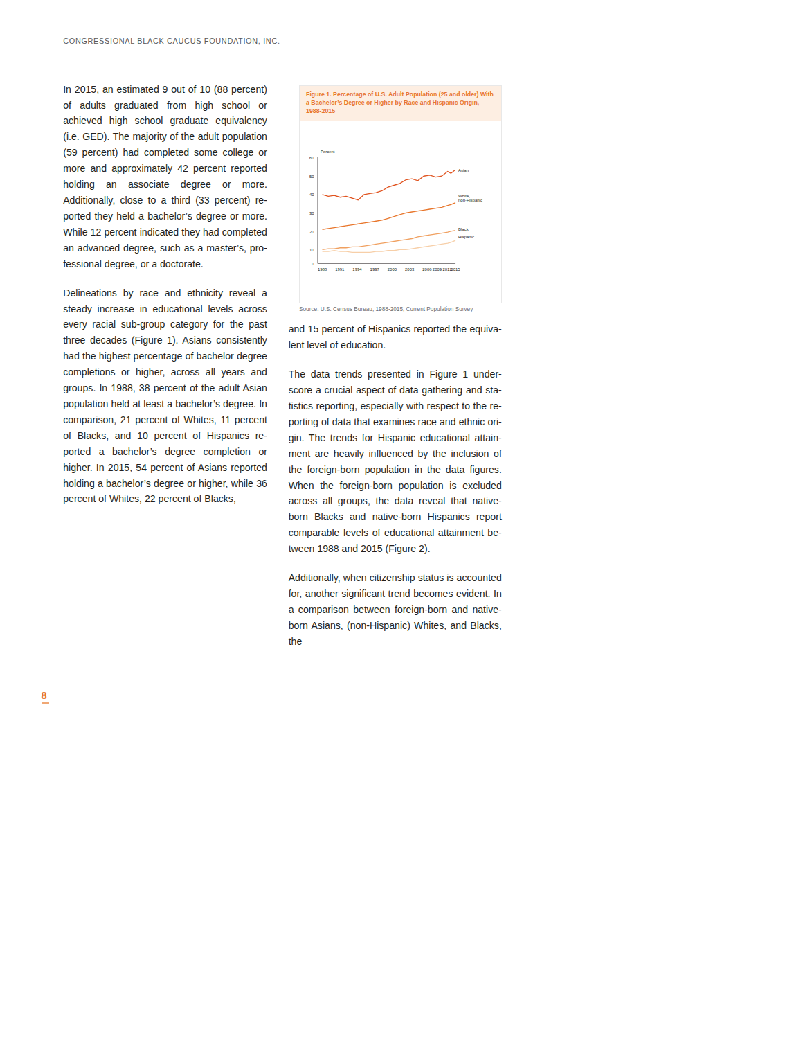CONGRESSIONAL BLACK CAUCUS FOUNDATION, INC.
In 2015, an estimated 9 out of 10 (88 percent) of adults graduated from high school or achieved high school graduate equivalency (i.e. GED). The majority of the adult population (59 percent) had completed some college or more and approximately 42 percent reported holding an associate degree or more. Additionally, close to a third (33 percent) reported they held a bachelor’s degree or more. While 12 percent indicated they had completed an advanced degree, such as a master’s, professional degree, or a doctorate.
Delineations by race and ethnicity reveal a steady increase in educational levels across every racial sub-group category for the past three decades (Figure 1). Asians consistently had the highest percentage of bachelor degree completions or higher, across all years and groups. In 1988, 38 percent of the adult Asian population held at least a bachelor’s degree. In comparison, 21 percent of Whites, 11 percent of Blacks, and 10 percent of Hispanics reported a bachelor’s degree completion or higher. In 2015, 54 percent of Asians reported holding a bachelor’s degree or higher, while 36 percent of Whites, 22 percent of Blacks,
Figure 1. Percentage of U.S. Adult Population (25 and older) With a Bachelor’s Degree or Higher by Race and Hispanic Origin, 1988-2015
Percent 60 50 40 30 20 10 0 1988 1991 1994 1997 2000 2003 2006 2009 2012 2015 Asian White, non-Hispanic Black Hispanic
Source: U.S. Census Bureau, 1988-2015, Current Population Survey
and 15 percent of Hispanics reported the equivalent level of education.
The data trends presented in Figure 1 underscore a crucial aspect of data gathering and statistics reporting, especially with respect to the reporting of data that examines race and ethnic origin. The trends for Hispanic educational attainment are heavily influenced by the inclusion of the foreign-born population in the data figures. When the foreign-born population is excluded across all groups, the data reveal that native-born Blacks and native-born Hispanics report comparable levels of educational attainment between 1988 and 2015 (Figure 2).
Additionally, when citizenship status is accounted for, another significant trend becomes evident. In a comparison between foreign-born and native-born Asians, (non-Hispanic) Whites, and Blacks, the
8